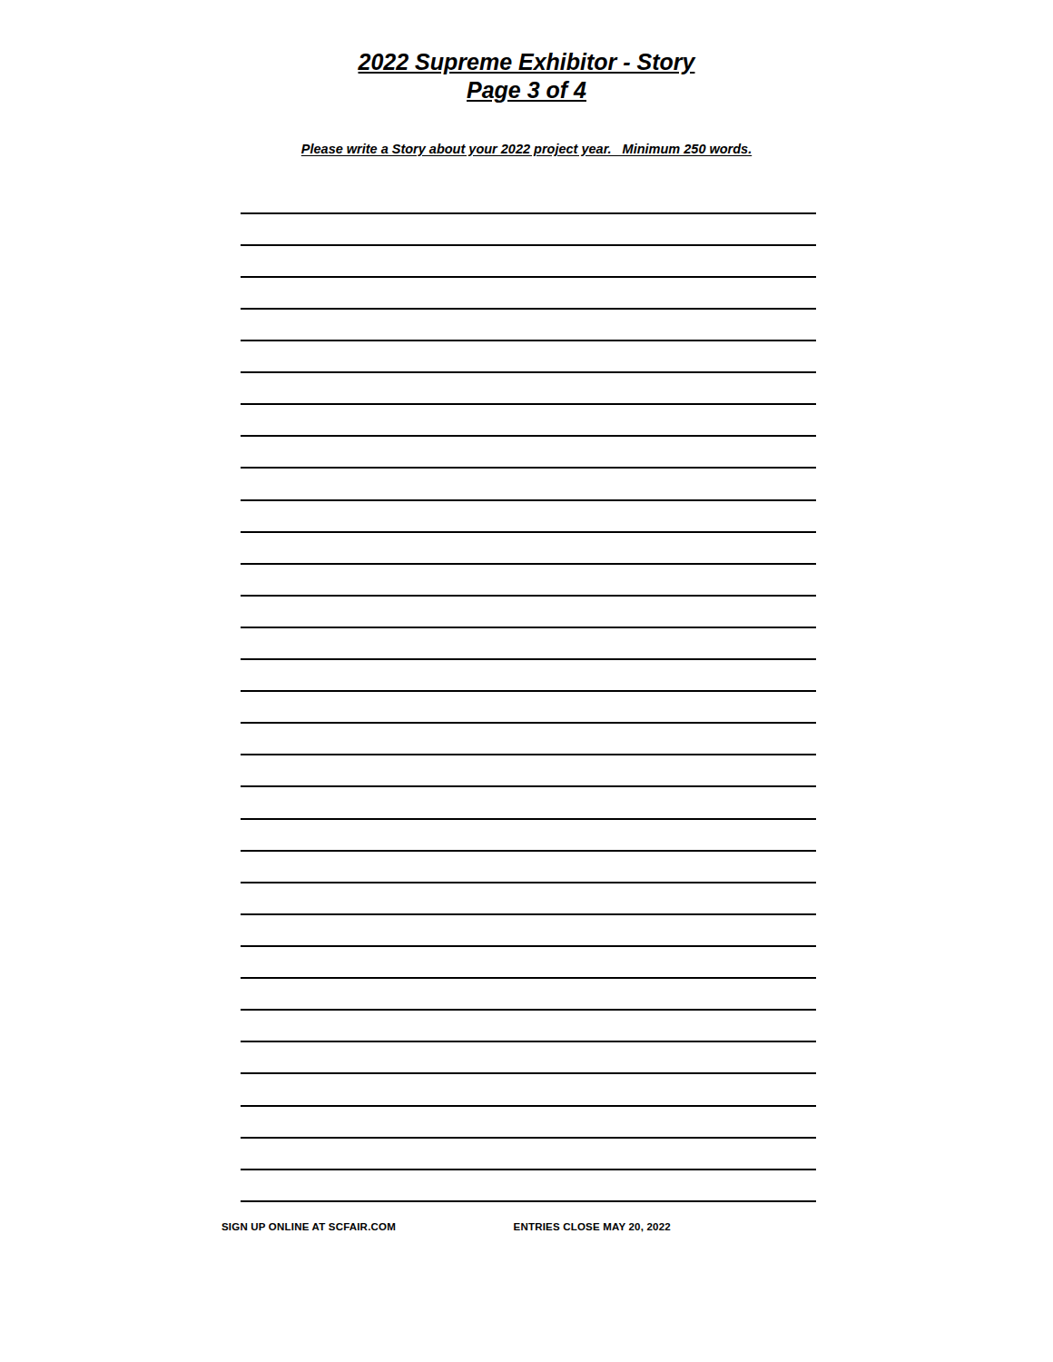2022 Supreme Exhibitor - Story
Page 3 of 4
Please write a Story about your 2022 project year. Minimum 250 words.
SIGN UP ONLINE AT SCFAIR.COM ENTRIES CLOSE MAY 20, 2022